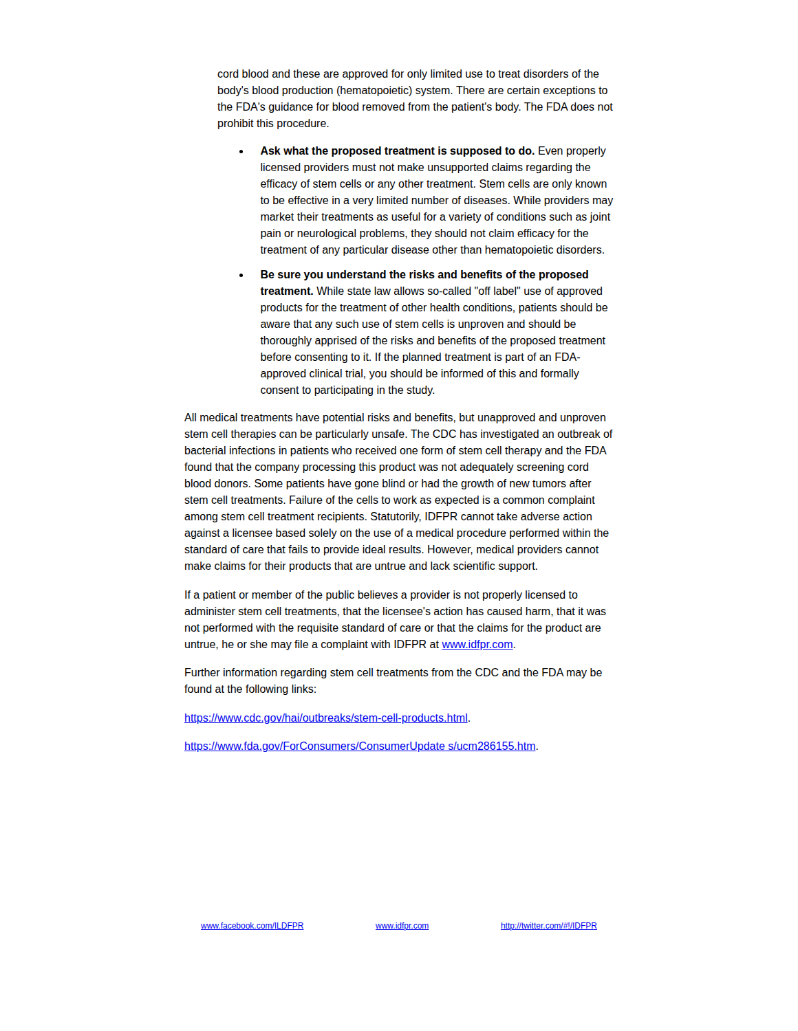cord blood and these are approved for only limited use to treat disorders of the body's blood production (hematopoietic) system. There are certain exceptions to the FDA's guidance for blood removed from the patient's body. The FDA does not prohibit this procedure.
Ask what the proposed treatment is supposed to do. Even properly licensed providers must not make unsupported claims regarding the efficacy of stem cells or any other treatment. Stem cells are only known to be effective in a very limited number of diseases. While providers may market their treatments as useful for a variety of conditions such as joint pain or neurological problems, they should not claim efficacy for the treatment of any particular disease other than hematopoietic disorders.
Be sure you understand the risks and benefits of the proposed treatment. While state law allows so-called "off label" use of approved products for the treatment of other health conditions, patients should be aware that any such use of stem cells is unproven and should be thoroughly apprised of the risks and benefits of the proposed treatment before consenting to it. If the planned treatment is part of an FDA- approved clinical trial, you should be informed of this and formally consent to participating in the study.
All medical treatments have potential risks and benefits, but unapproved and unproven stem cell therapies can be particularly unsafe. The CDC has investigated an outbreak of bacterial infections in patients who received one form of stem cell therapy and the FDA found that the company processing this product was not adequately screening cord blood donors. Some patients have gone blind or had the growth of new tumors after stem cell treatments. Failure of the cells to work as expected is a common complaint among stem cell treatment recipients. Statutorily, IDFPR cannot take adverse action against a licensee based solely on the use of a medical procedure performed within the standard of care that fails to provide ideal results. However, medical providers cannot make claims for their products that are untrue and lack scientific support.
If a patient or member of the public believes a provider is not properly licensed to administer stem cell treatments, that the licensee's action has caused harm, that it was not performed with the requisite standard of care or that the claims for the product are untrue, he or she may file a complaint with IDFPR at www.idfpr.com.
Further information regarding stem cell treatments from the CDC and the FDA may be found at the following links:
https://www.cdc.gov/hai/outbreaks/stem-cell-products.html.
https://www.fda.gov/ForConsumers/ConsumerUpdate s/ucm286155.htm.
www.facebook.com/ILDFPR www.idfpr.com http://twitter.com/#!/IDFPR